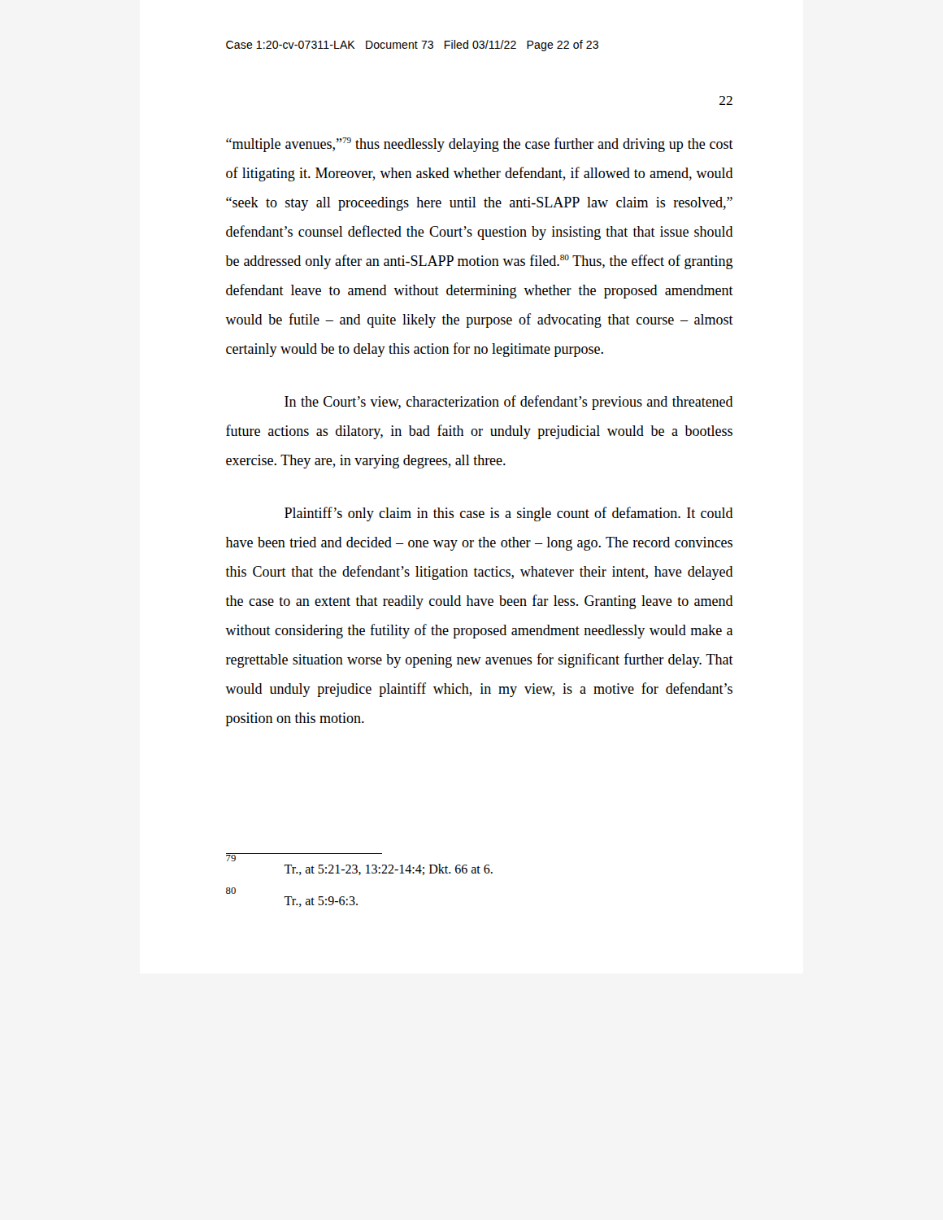Case 1:20-cv-07311-LAK Document 73 Filed 03/11/22 Page 22 of 23
22
“multiple avenues,”79 thus needlessly delaying the case further and driving up the cost of litigating it. Moreover, when asked whether defendant, if allowed to amend, would “seek to stay all proceedings here until the anti-SLAPP law claim is resolved,” defendant’s counsel deflected the Court’s question by insisting that that issue should be addressed only after an anti-SLAPP motion was filed.80 Thus, the effect of granting defendant leave to amend without determining whether the proposed amendment would be futile – and quite likely the purpose of advocating that course – almost certainly would be to delay this action for no legitimate purpose.
In the Court’s view, characterization of defendant’s previous and threatened future actions as dilatory, in bad faith or unduly prejudicial would be a bootless exercise. They are, in varying degrees, all three.
Plaintiff’s only claim in this case is a single count of defamation. It could have been tried and decided – one way or the other – long ago. The record convinces this Court that the defendant’s litigation tactics, whatever their intent, have delayed the case to an extent that readily could have been far less. Granting leave to amend without considering the futility of the proposed amendment needlessly would make a regrettable situation worse by opening new avenues for significant further delay. That would unduly prejudice plaintiff which, in my view, is a motive for defendant’s position on this motion.
79 Tr., at 5:21-23, 13:22-14:4; Dkt. 66 at 6.
80 Tr., at 5:9-6:3.